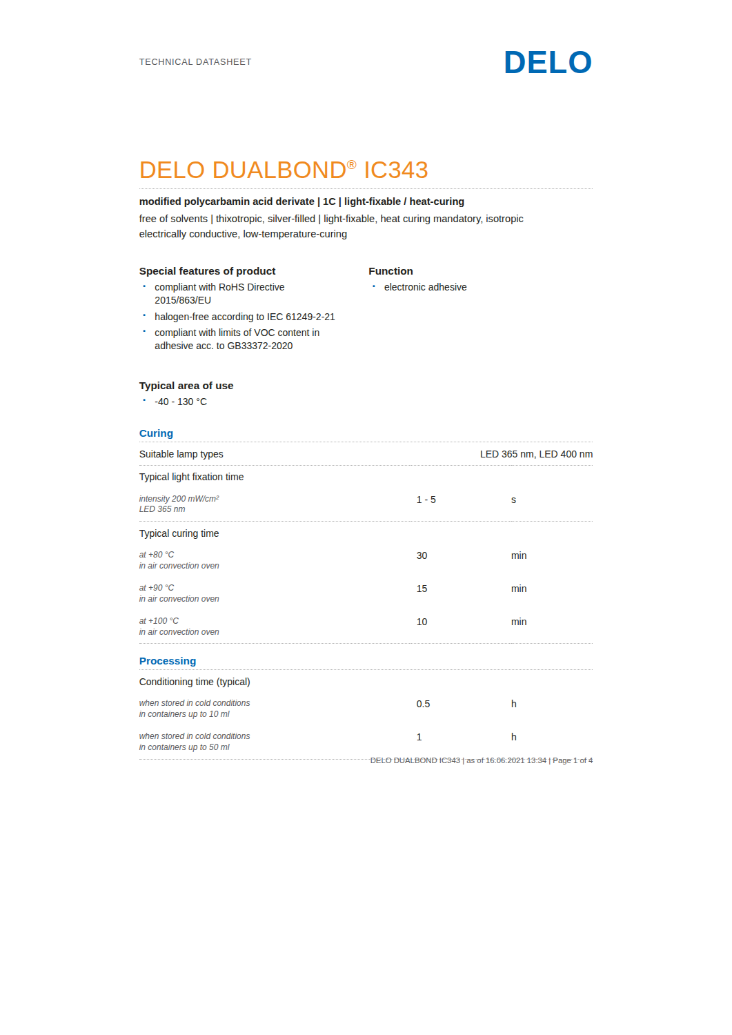Technical datasheet
DELO
DELO DUALBOND® IC343
modified polycarbamin acid derivate | 1C | light-fixable / heat-curing
free of solvents | thixotropic, silver-filled | light-fixable, heat curing mandatory, isotropic electrically conductive, low-temperature-curing
Special features of product
compliant with RoHS Directive 2015/863/EU
halogen-free according to IEC 61249-2-21
compliant with limits of VOC content in adhesive acc. to GB33372-2020
Function
electronic adhesive
Typical area of use
-40 - 130 °C
Curing
| Suitable lamp types | LED 365 nm, LED 400 nm |
| Typical light fixation time | | |
| intensity 200 mW/cm² LED 365 nm | 1 - 5 | s |
| Typical curing time | | |
| at +80 °C in air convection oven | 30 | min |
| at +90 °C in air convection oven | 15 | min |
| at +100 °C in air convection oven | 10 | min |
Processing
| Conditioning time (typical) | | |
| when stored in cold conditions in containers up to 10 ml | 0.5 | h |
| when stored in cold conditions in containers up to 50 ml | 1 | h |
DELO DUALBOND IC343 | as of 16.06.2021 13:34 | Page 1 of 4